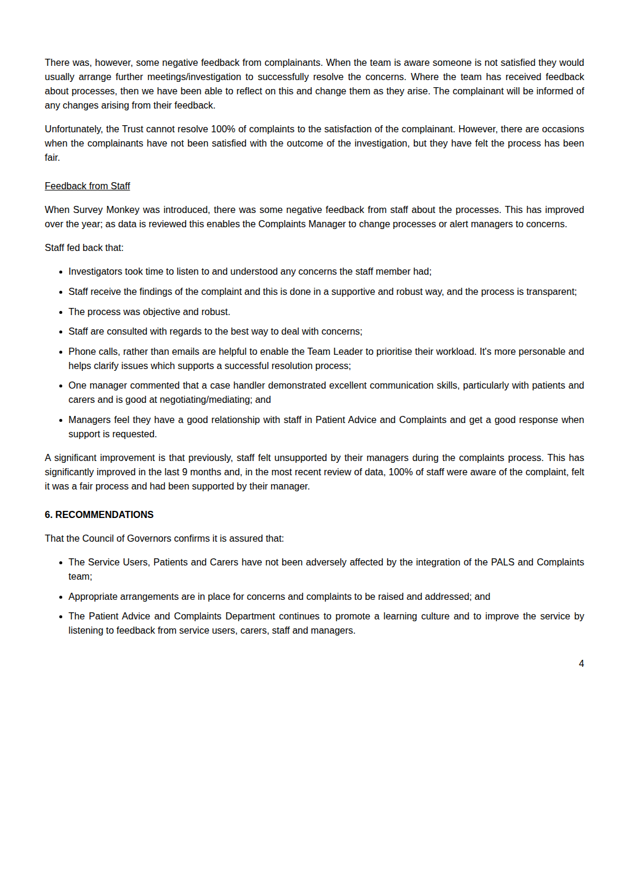There was, however, some negative feedback from complainants. When the team is aware someone is not satisfied they would usually arrange further meetings/investigation to successfully resolve the concerns. Where the team has received feedback about processes, then we have been able to reflect on this and change them as they arise. The complainant will be informed of any changes arising from their feedback.
Unfortunately, the Trust cannot resolve 100% of complaints to the satisfaction of the complainant. However, there are occasions when the complainants have not been satisfied with the outcome of the investigation, but they have felt the process has been fair.
Feedback from Staff
When Survey Monkey was introduced, there was some negative feedback from staff about the processes. This has improved over the year; as data is reviewed this enables the Complaints Manager to change processes or alert managers to concerns.
Staff fed back that:
Investigators took time to listen to and understood any concerns the staff member had;
Staff receive the findings of the complaint and this is done in a supportive and robust way, and the process is transparent;
The process was objective and robust.
Staff are consulted with regards to the best way to deal with concerns;
Phone calls, rather than emails are helpful to enable the Team Leader to prioritise their workload. It's more personable and helps clarify issues which supports a successful resolution process;
One manager commented that a case handler demonstrated excellent communication skills, particularly with patients and carers and is good at negotiating/mediating; and
Managers feel they have a good relationship with staff in Patient Advice and Complaints and get a good response when support is requested.
A significant improvement is that previously, staff felt unsupported by their managers during the complaints process. This has significantly improved in the last 9 months and, in the most recent review of data, 100% of staff were aware of the complaint, felt it was a fair process and had been supported by their manager.
6. RECOMMENDATIONS
That the Council of Governors confirms it is assured that:
The Service Users, Patients and Carers have not been adversely affected by the integration of the PALS and Complaints team;
Appropriate arrangements are in place for concerns and complaints to be raised and addressed; and
The Patient Advice and Complaints Department continues to promote a learning culture and to improve the service by listening to feedback from service users, carers, staff and managers.
4